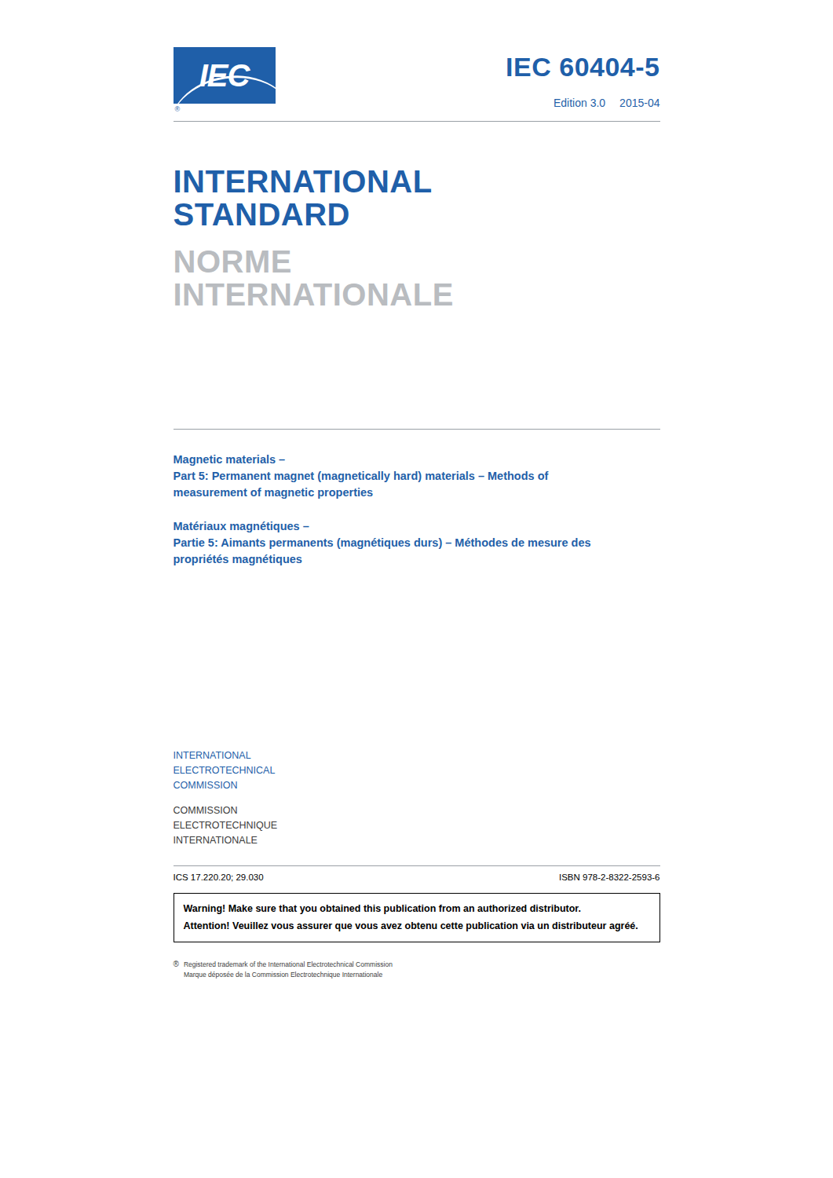IEC
®
IEC 60404-5
Edition 3.02015-04
INTERNATIONAL
STANDARD
NORME
INTERNATIONALE
Magnetic materials –
Part 5: Permanent magnet (magnetically hard) materials – Methods of
measurement of magnetic properties
Matériaux magnétiques –
Partie 5: Aimants permanents (magnétiques durs) – Méthodes de mesure des
propriétés magnétiques
INTERNATIONAL
ELECTROTECHNICAL
COMMISSION
COMMISSION
ELECTROTECHNIQUE
INTERNATIONALE
ICS 17.220.20; 29.030
ISBN 978-2-8322-2593-6
Warning! Make sure that you obtained this publication from an authorized distributor.
Attention! Veuillez vous assurer que vous avez obtenu cette publication via un distributeur agréé.
® Registered trademark of the International Electrotechnical Commission
Marque déposée de la Commission Electrotechnique Internationale